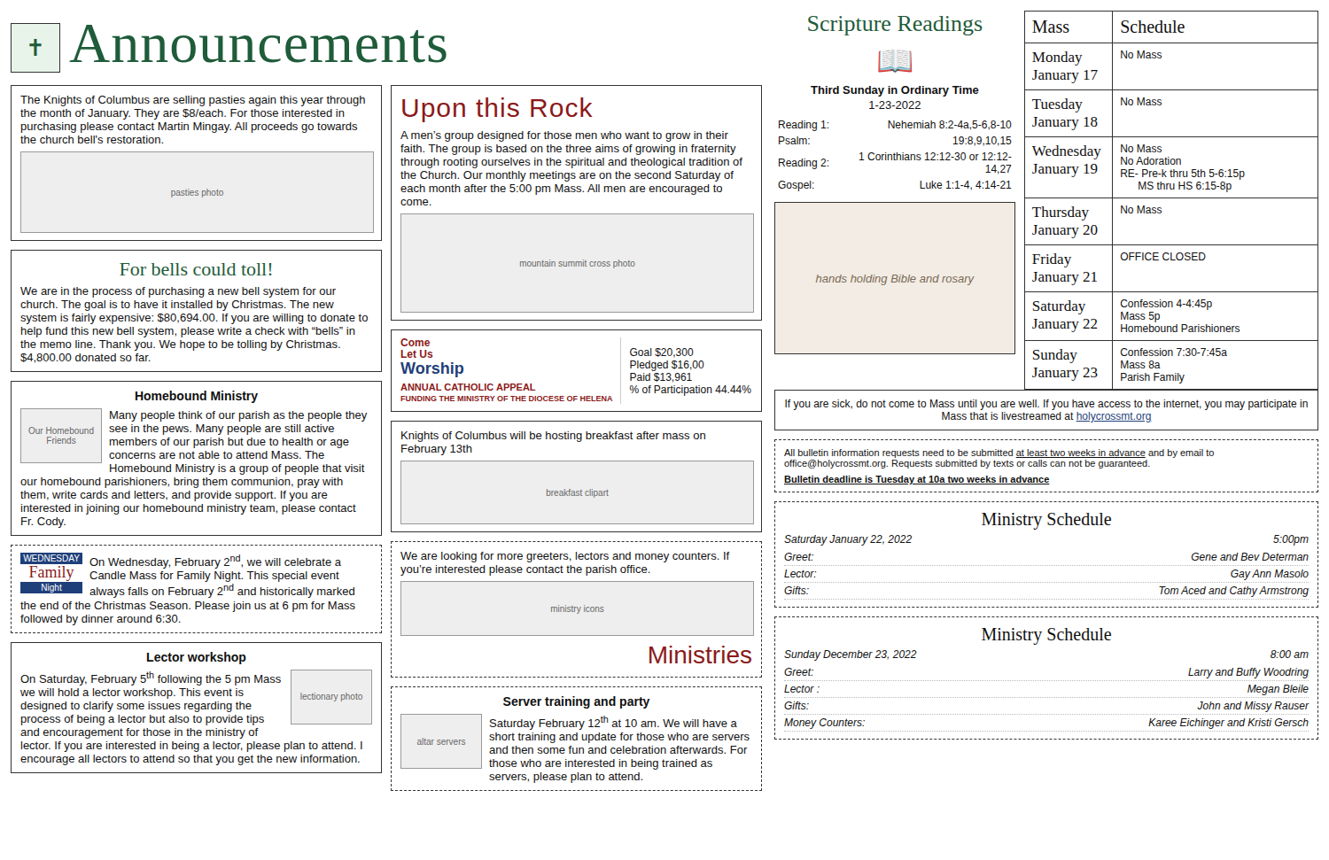✝
Announcements
The Knights of Columbus are selling pasties again this year through the month of January. They are $8/each. For those interested in purchasing please contact Martin Mingay. All proceeds go towards the church bell's restoration.
pasties photo
For bells could toll!
We are in the process of purchasing a new bell system for our church. The goal is to have it installed by Christmas. The new system is fairly expensive: $80,694.00. If you are willing to donate to help fund this new bell system, please write a check with “bells” in the memo line. Thank you. We hope to be tolling by Christmas. $4,800.00 donated so far.
Homebound Ministry
Our Homebound Friends
Many people think of our parish as the people they see in the pews. Many people are still active members of our parish but due to health or age concerns are not able to attend Mass. The Homebound Ministry is a group of people that visit our homebound parishioners, bring them communion, pray with them, write cards and letters, and provide support. If you are interested in joining our homebound ministry team, please contact Fr. Cody.
WEDNESDAY
Family
Night
On Wednesday, February 2nd, we will celebrate a Candle Mass for Family Night. This special event always falls on February 2nd and historically marked the end of the Christmas Season. Please join us at 6 pm for Mass followed by dinner around 6:30.
Lector workshop
lectionary photo
On Saturday, February 5th following the 5 pm Mass we will hold a lector workshop. This event is designed to clarify some issues regarding the process of being a lector but also to provide tips and encouragement for those in the ministry of lector. If you are interested in being a lector, please plan to attend. I encourage all lectors to attend so that you get the new information.
Upon this Rock
A men’s group designed for those men who want to grow in their faith. The group is based on the three aims of growing in fraternity through rooting ourselves in the spiritual and theological tradition of the Church. Our monthly meetings are on the second Saturday of each month after the 5:00 pm Mass. All men are encouraged to come.
mountain summit cross photo
Come
Let Us
Worship
ANNUAL CATHOLIC APPEAL
FUNDING THE MINISTRY OF THE DIOCESE OF HELENA
Goal $20,300
Pledged $16,00
Paid $13,961
% of Participation 44.44%
Knights of Columbus will be hosting breakfast after mass on February 13th
breakfast clipart
We are looking for more greeters, lectors and money counters. If you’re interested please contact the parish office.
ministry icons
Ministries
Server training and party
altar servers
Saturday February 12th at 10 am. We will have a short training and update for those who are servers and then some fun and celebration afterwards. For those who are interested in being trained as servers, please plan to attend.
Scripture Readings
📖
Third Sunday in Ordinary Time
1-23-2022
| Reading 1: | Nehemiah 8:2-4a,5-6,8-10 |
| Psalm: | 19:8,9,10,15 |
| Reading 2: | 1 Corinthians 12:12-30 or 12:12-14,27 |
| Gospel: | Luke 1:1-4, 4:14-21 |
hands holding Bible and rosary
| Mass | Schedule |
| --- | --- |
| Monday January 17 | No Mass |
| Tuesday January 18 | No Mass |
| Wednesday January 19 | No Mass No Adoration RE- Pre-k thru 5th 5-6:15p MS thru HS 6:15-8p |
| Thursday January 20 | No Mass |
| Friday January 21 | OFFICE CLOSED |
| Saturday January 22 | Confession 4-4:45p Mass 5p Homebound Parishioners |
| Sunday January 23 | Confession 7:30-7:45a Mass 8a Parish Family |
If you are sick, do not come to Mass until you are well. If you have access to the internet, you may participate in Mass that is livestreamed at holycrossmt.org
All bulletin information requests need to be submitted at least two weeks in advance and by email to office@holycrossmt.org. Requests submitted by texts or calls can not be guaranteed.
Bulletin deadline is Tuesday at 10a two weeks in advance
Ministry Schedule
Saturday January 22, 2022 5:00pm
Greet: Gene and Bev Determan
Lector: Gay Ann Masolo
Gifts: Tom Aced and Cathy Armstrong
Ministry Schedule
Sunday December 23, 2022 8:00 am
Greet: Larry and Buffy Woodring
Lector : Megan Bleile
Gifts: John and Missy Rauser
Money Counters: Karee Eichinger and Kristi Gersch